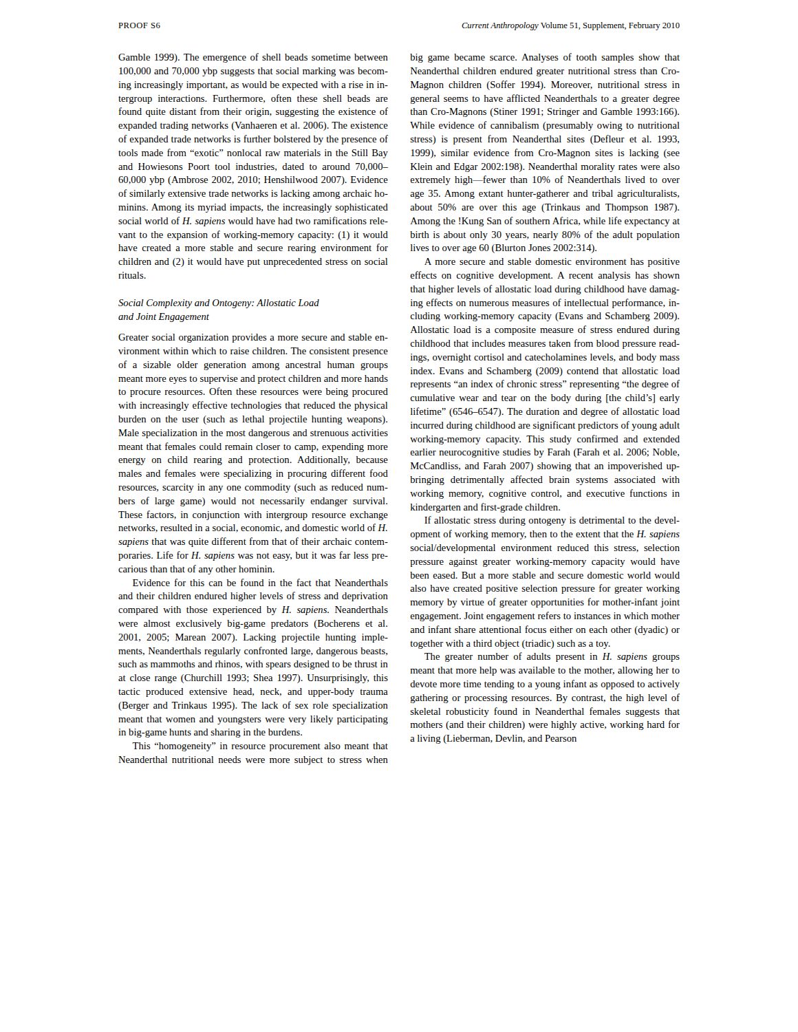PROOF S6 Current Anthropology Volume 51, Supplement, February 2010
Gamble 1999). The emergence of shell beads sometime between 100,000 and 70,000 ybp suggests that social marking was becoming increasingly important, as would be expected with a rise in intergroup interactions. Furthermore, often these shell beads are found quite distant from their origin, suggesting the existence of expanded trading networks (Vanhaeren et al. 2006). The existence of expanded trade networks is further bolstered by the presence of tools made from “exotic” nonlocal raw materials in the Still Bay and Howiesons Poort tool industries, dated to around 70,000–60,000 ybp (Ambrose 2002, 2010; Henshilwood 2007). Evidence of similarly extensive trade networks is lacking among archaic hominins. Among its myriad impacts, the increasingly sophisticated social world of H. sapiens would have had two ramifications relevant to the expansion of working-memory capacity: (1) it would have created a more stable and secure rearing environment for children and (2) it would have put unprecedented stress on social rituals.
Social Complexity and Ontogeny: Allostatic Load and Joint Engagement
Greater social organization provides a more secure and stable environment within which to raise children. The consistent presence of a sizable older generation among ancestral human groups meant more eyes to supervise and protect children and more hands to procure resources. Often these resources were being procured with increasingly effective technologies that reduced the physical burden on the user (such as lethal projectile hunting weapons). Male specialization in the most dangerous and strenuous activities meant that females could remain closer to camp, expending more energy on child rearing and protection. Additionally, because males and females were specializing in procuring different food resources, scarcity in any one commodity (such as reduced numbers of large game) would not necessarily endanger survival. These factors, in conjunction with intergroup resource exchange networks, resulted in a social, economic, and domestic world of H. sapiens that was quite different from that of their archaic contemporaries. Life for H. sapiens was not easy, but it was far less precarious than that of any other hominin.
Evidence for this can be found in the fact that Neanderthals and their children endured higher levels of stress and deprivation compared with those experienced by H. sapiens. Neanderthals were almost exclusively big-game predators (Bocherens et al. 2001, 2005; Marean 2007). Lacking projectile hunting implements, Neanderthals regularly confronted large, dangerous beasts, such as mammoths and rhinos, with spears designed to be thrust in at close range (Churchill 1993; Shea 1997). Unsurprisingly, this tactic produced extensive head, neck, and upper-body trauma (Berger and Trinkaus 1995). The lack of sex role specialization meant that women and youngsters were very likely participating in big-game hunts and sharing in the burdens.
This “homogeneity” in resource procurement also meant that Neanderthal nutritional needs were more subject to stress when big game became scarce. Analyses of tooth samples show that Neanderthal children endured greater nutritional stress than Cro-Magnon children (Soffer 1994). Moreover, nutritional stress in general seems to have afflicted Neanderthals to a greater degree than Cro-Magnons (Stiner 1991; Stringer and Gamble 1993:166). While evidence of cannibalism (presumably owing to nutritional stress) is present from Neanderthal sites (Defleur et al. 1993, 1999), similar evidence from Cro-Magnon sites is lacking (see Klein and Edgar 2002:198). Neanderthal morality rates were also extremely high—fewer than 10% of Neanderthals lived to over age 35. Among extant hunter-gatherer and tribal agriculturalists, about 50% are over this age (Trinkaus and Thompson 1987). Among the !Kung San of southern Africa, while life expectancy at birth is about only 30 years, nearly 80% of the adult population lives to over age 60 (Blurton Jones 2002:314).
A more secure and stable domestic environment has positive effects on cognitive development. A recent analysis has shown that higher levels of allostatic load during childhood have damaging effects on numerous measures of intellectual performance, including working-memory capacity (Evans and Schamberg 2009). Allostatic load is a composite measure of stress endured during childhood that includes measures taken from blood pressure readings, overnight cortisol and catecholamines levels, and body mass index. Evans and Schamberg (2009) contend that allostatic load represents “an index of chronic stress” representing “the degree of cumulative wear and tear on the body during [the child’s] early lifetime” (6546–6547). The duration and degree of allostatic load incurred during childhood are significant predictors of young adult working-memory capacity. This study confirmed and extended earlier neurocognitive studies by Farah (Farah et al. 2006; Noble, McCandliss, and Farah 2007) showing that an impoverished upbringing detrimentally affected brain systems associated with working memory, cognitive control, and executive functions in kindergarten and first-grade children.
If allostatic stress during ontogeny is detrimental to the development of working memory, then to the extent that the H. sapiens social/developmental environment reduced this stress, selection pressure against greater working-memory capacity would have been eased. But a more stable and secure domestic world would also have created positive selection pressure for greater working memory by virtue of greater opportunities for mother-infant joint engagement. Joint engagement refers to instances in which mother and infant share attentional focus either on each other (dyadic) or together with a third object (triadic) such as a toy.
The greater number of adults present in H. sapiens groups meant that more help was available to the mother, allowing her to devote more time tending to a young infant as opposed to actively gathering or processing resources. By contrast, the high level of skeletal robusticity found in Neanderthal females suggests that mothers (and their children) were highly active, working hard for a living (Lieberman, Devlin, and Pearson